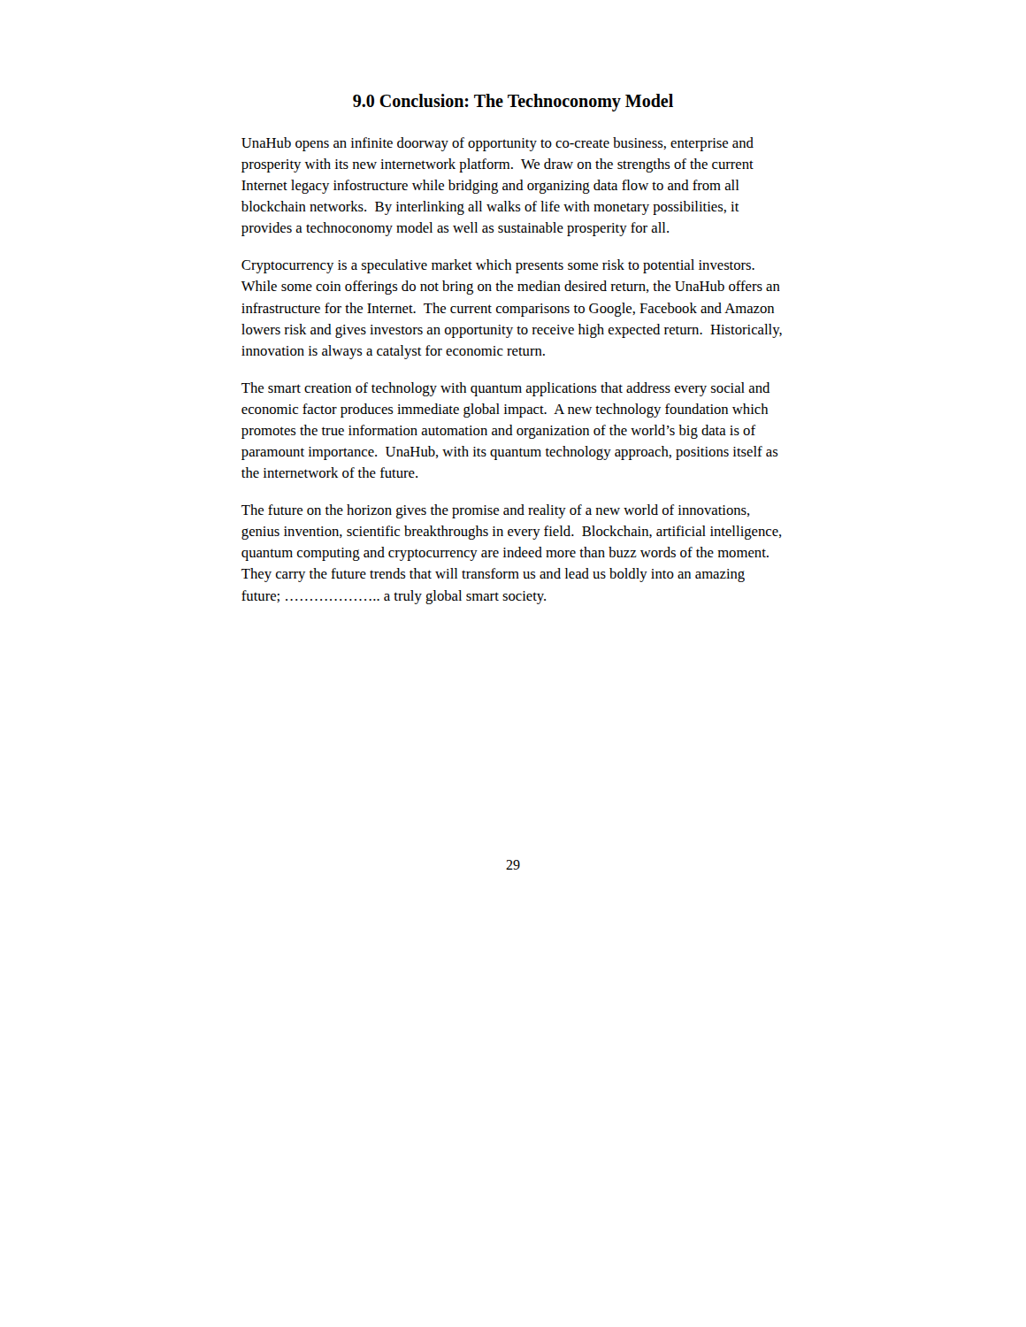9.0 Conclusion: The Technoconomy Model
UnaHub opens an infinite doorway of opportunity to co-create business, enterprise and prosperity with its new internetwork platform. We draw on the strengths of the current Internet legacy infostructure while bridging and organizing data flow to and from all blockchain networks. By interlinking all walks of life with monetary possibilities, it provides a technoconomy model as well as sustainable prosperity for all.
Cryptocurrency is a speculative market which presents some risk to potential investors. While some coin offerings do not bring on the median desired return, the UnaHub offers an infrastructure for the Internet. The current comparisons to Google, Facebook and Amazon lowers risk and gives investors an opportunity to receive high expected return. Historically, innovation is always a catalyst for economic return.
The smart creation of technology with quantum applications that address every social and economic factor produces immediate global impact. A new technology foundation which promotes the true information automation and organization of the world’s big data is of paramount importance. UnaHub, with its quantum technology approach, positions itself as the internetwork of the future.
The future on the horizon gives the promise and reality of a new world of innovations, genius invention, scientific breakthroughs in every field. Blockchain, artificial intelligence, quantum computing and cryptocurrency are indeed more than buzz words of the moment. They carry the future trends that will transform us and lead us boldly into an amazing future; ……………….. a truly global smart society.
29